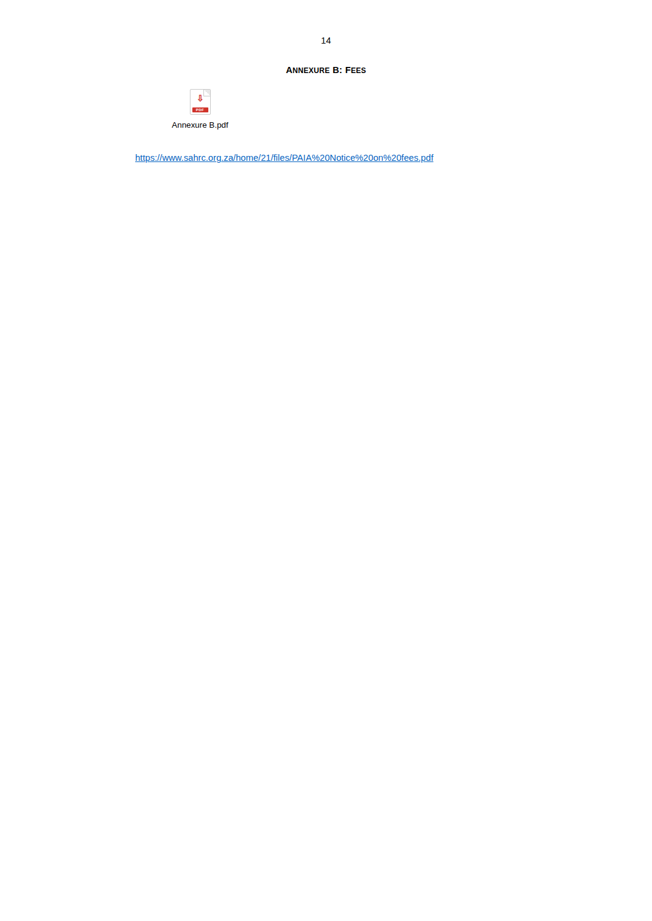14
ANNEXURE B: FEES
⇩ PDF
Annexure B.pdf
https://www.sahrc.org.za/home/21/files/PAIA%20Notice%20on%20fees.pdf